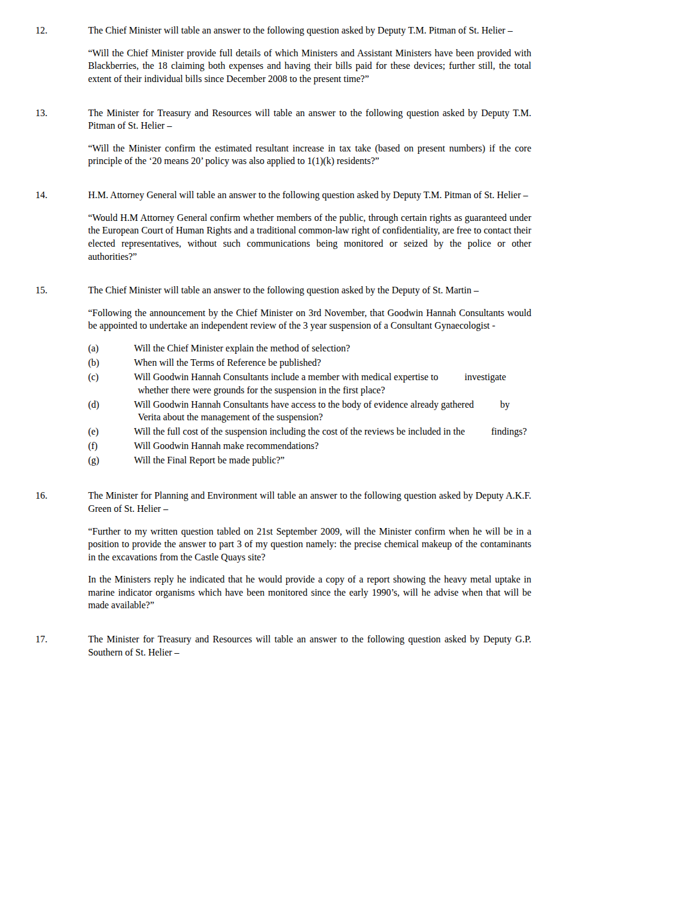12.
The Chief Minister will table an answer to the following question asked by Deputy T.M. Pitman of St. Helier –
“Will the Chief Minister provide full details of which Ministers and Assistant Ministers have been provided with Blackberries, the 18 claiming both expenses and having their bills paid for these devices; further still, the total extent of their individual bills since December 2008 to the present time?”
13.
The Minister for Treasury and Resources will table an answer to the following question asked by Deputy T.M. Pitman of St. Helier –
“Will the Minister confirm the estimated resultant increase in tax take (based on present numbers) if the core principle of the ‘20 means 20’ policy was also applied to 1(1)(k) residents?”
14.
H.M. Attorney General will table an answer to the following question asked by Deputy T.M. Pitman of St. Helier –
“Would H.M Attorney General confirm whether members of the public, through certain rights as guaranteed under the European Court of Human Rights and a traditional common-law right of confidentiality, are free to contact their elected representatives, without such communications being monitored or seized by the police or other authorities?”
15.
The Chief Minister will table an answer to the following question asked by the Deputy of St. Martin –
“Following the announcement by the Chief Minister on 3rd November, that Goodwin Hannah Consultants would be appointed to undertake an independent review of the 3 year suspension of a Consultant Gynaecologist -
(a) Will the Chief Minister explain the method of selection?
(b) When will the Terms of Reference be published?
(c) Will Goodwin Hannah Consultants include a member with medical expertise to investigate whether there were grounds for the suspension in the first place?
(d) Will Goodwin Hannah Consultants have access to the body of evidence already gathered by Verita about the management of the suspension?
(e) Will the full cost of the suspension including the cost of the reviews be included in the findings?
(f) Will Goodwin Hannah make recommendations?
(g) Will the Final Report be made public?”
16.
The Minister for Planning and Environment will table an answer to the following question asked by Deputy A.K.F. Green of St. Helier –
“Further to my written question tabled on 21st September 2009, will the Minister confirm when he will be in a position to provide the answer to part 3 of my question namely: the precise chemical makeup of the contaminants in the excavations from the Castle Quays site?
In the Ministers reply he indicated that he would provide a copy of a report showing the heavy metal uptake in marine indicator organisms which have been monitored since the early 1990’s, will he advise when that will be made available?”
17.
The Minister for Treasury and Resources will table an answer to the following question asked by Deputy G.P. Southern of St. Helier –